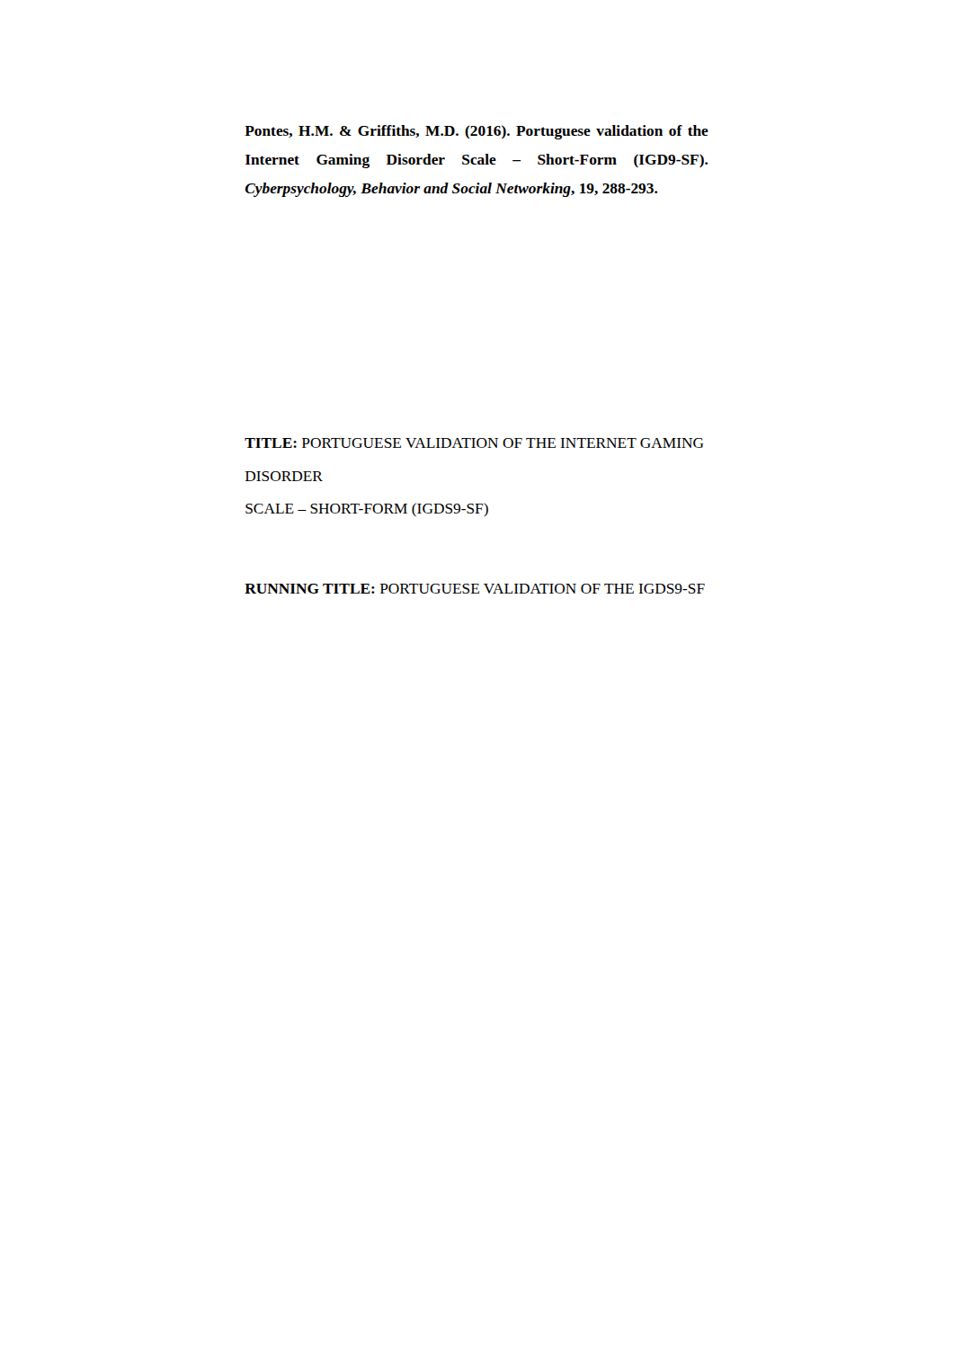Pontes, H.M. & Griffiths, M.D. (2016). Portuguese validation of the Internet Gaming Disorder Scale – Short-Form (IGD9-SF). Cyberpsychology, Behavior and Social Networking, 19, 288-293.
TITLE: PORTUGUESE VALIDATION OF THE INTERNET GAMING DISORDER
SCALE – SHORT-FORM (IGDS9-SF)
RUNNING TITLE: PORTUGUESE VALIDATION OF THE IGDS9-SF